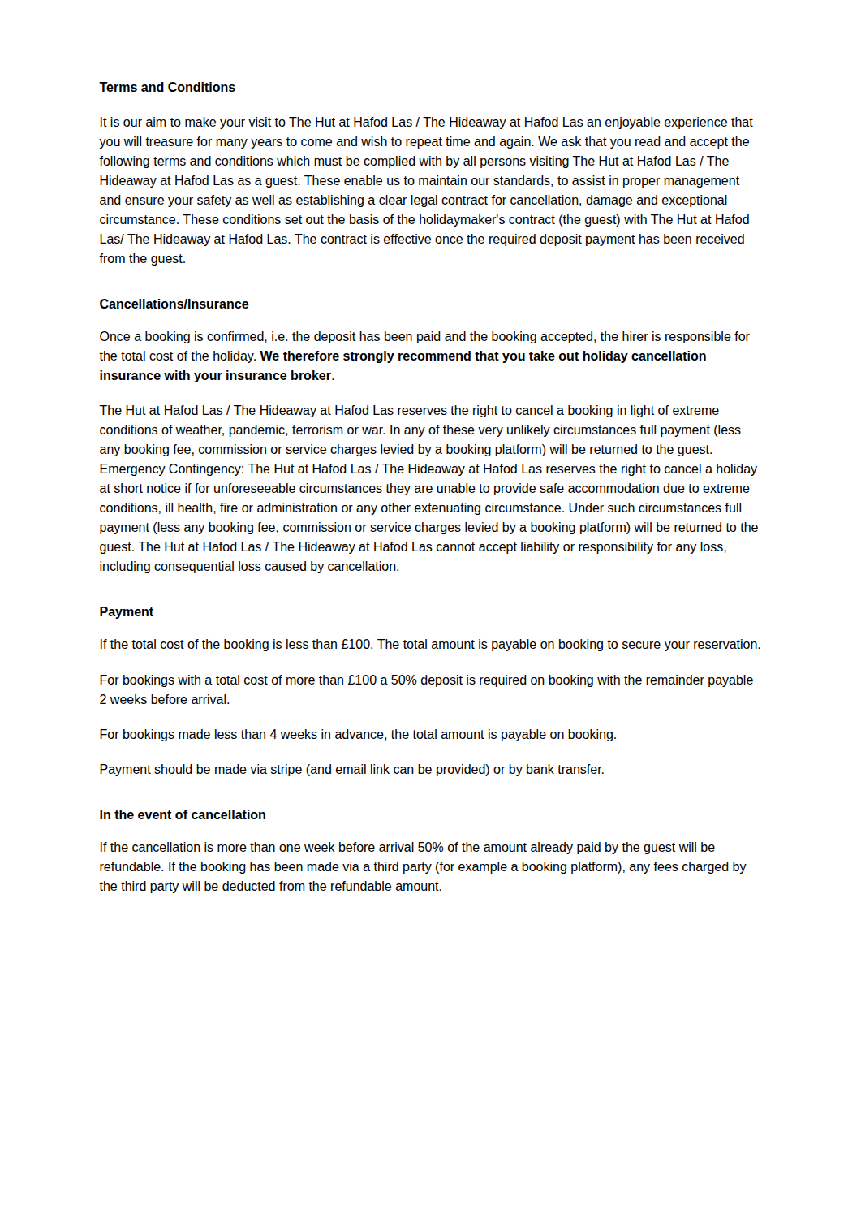Terms and Conditions
It is our aim to make your visit to The Hut at Hafod Las / The Hideaway at Hafod Las an enjoyable experience that you will treasure for many years to come and wish to repeat time and again. We ask that you read and accept the following terms and conditions which must be complied with by all persons visiting The Hut at Hafod Las / The Hideaway at Hafod Las as a guest. These enable us to maintain our standards, to assist in proper management and ensure your safety as well as establishing a clear legal contract for cancellation, damage and exceptional circumstance. These conditions set out the basis of the holidaymaker's contract (the guest) with The Hut at Hafod Las/ The Hideaway at Hafod Las. The contract is effective once the required deposit payment has been received from the guest.
Cancellations/Insurance
Once a booking is confirmed, i.e. the deposit has been paid and the booking accepted, the hirer is responsible for the total cost of the holiday. We therefore strongly recommend that you take out holiday cancellation insurance with your insurance broker.
The Hut at Hafod Las / The Hideaway at Hafod Las reserves the right to cancel a booking in light of extreme conditions of weather, pandemic, terrorism or war. In any of these very unlikely circumstances full payment (less any booking fee, commission or service charges levied by a booking platform) will be returned to the guest. Emergency Contingency: The Hut at Hafod Las / The Hideaway at Hafod Las reserves the right to cancel a holiday at short notice if for unforeseeable circumstances they are unable to provide safe accommodation due to extreme conditions, ill health, fire or administration or any other extenuating circumstance. Under such circumstances full payment (less any booking fee, commission or service charges levied by a booking platform) will be returned to the guest. The Hut at Hafod Las / The Hideaway at Hafod Las cannot accept liability or responsibility for any loss, including consequential loss caused by cancellation.
Payment
If the total cost of the booking is less than £100. The total amount is payable on booking to secure your reservation.
For bookings with a total cost of more than £100 a 50% deposit is required on booking with the remainder payable 2 weeks before arrival.
For bookings made less than 4 weeks in advance, the total amount is payable on booking.
Payment should be made via stripe (and email link can be provided) or by bank transfer.
In the event of cancellation
If the cancellation is more than one week before arrival 50% of the amount already paid by the guest will be refundable. If the booking has been made via a third party (for example a booking platform), any fees charged by the third party will be deducted from the refundable amount.